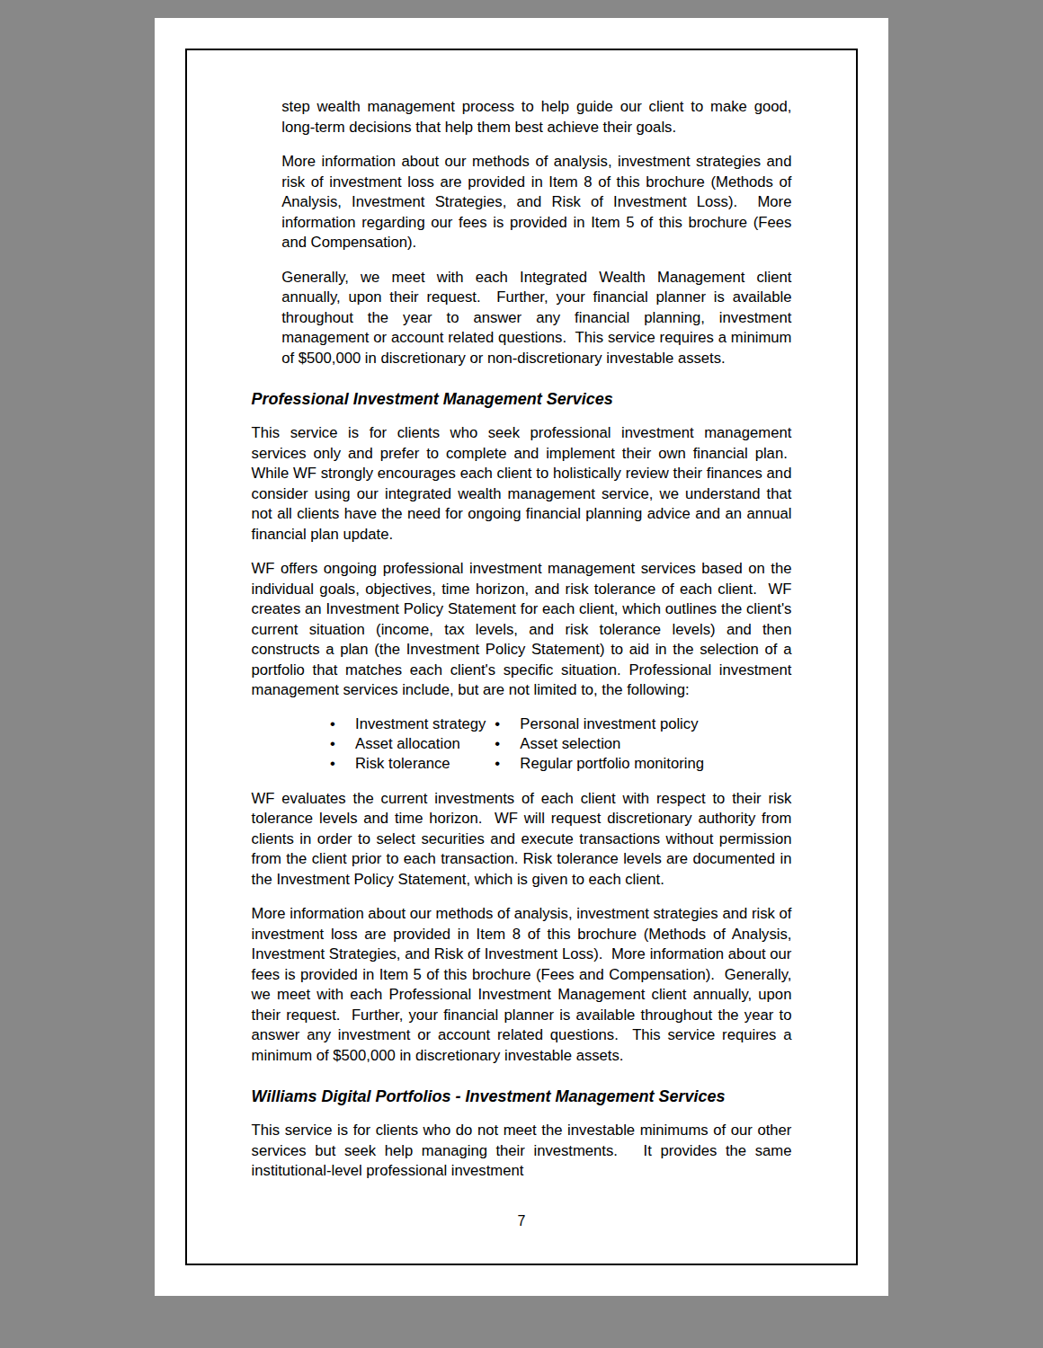step wealth management process to help guide our client to make good, long-term decisions that help them best achieve their goals.
More information about our methods of analysis, investment strategies and risk of investment loss are provided in Item 8 of this brochure (Methods of Analysis, Investment Strategies, and Risk of Investment Loss). More information regarding our fees is provided in Item 5 of this brochure (Fees and Compensation).
Generally, we meet with each Integrated Wealth Management client annually, upon their request. Further, your financial planner is available throughout the year to answer any financial planning, investment management or account related questions. This service requires a minimum of $500,000 in discretionary or non-discretionary investable assets.
Professional Investment Management Services
This service is for clients who seek professional investment management services only and prefer to complete and implement their own financial plan. While WF strongly encourages each client to holistically review their finances and consider using our integrated wealth management service, we understand that not all clients have the need for ongoing financial planning advice and an annual financial plan update.
WF offers ongoing professional investment management services based on the individual goals, objectives, time horizon, and risk tolerance of each client. WF creates an Investment Policy Statement for each client, which outlines the client's current situation (income, tax levels, and risk tolerance levels) and then constructs a plan (the Investment Policy Statement) to aid in the selection of a portfolio that matches each client's specific situation. Professional investment management services include, but are not limited to, the following:
| • | Investment strategy | • | Personal investment policy |
| • | Asset allocation | • | Asset selection |
| • | Risk tolerance | • | Regular portfolio monitoring |
WF evaluates the current investments of each client with respect to their risk tolerance levels and time horizon. WF will request discretionary authority from clients in order to select securities and execute transactions without permission from the client prior to each transaction. Risk tolerance levels are documented in the Investment Policy Statement, which is given to each client.
More information about our methods of analysis, investment strategies and risk of investment loss are provided in Item 8 of this brochure (Methods of Analysis, Investment Strategies, and Risk of Investment Loss). More information about our fees is provided in Item 5 of this brochure (Fees and Compensation). Generally, we meet with each Professional Investment Management client annually, upon their request. Further, your financial planner is available throughout the year to answer any investment or account related questions. This service requires a minimum of $500,000 in discretionary investable assets.
Williams Digital Portfolios - Investment Management Services
This service is for clients who do not meet the investable minimums of our other services but seek help managing their investments. It provides the same institutional-level professional investment
7